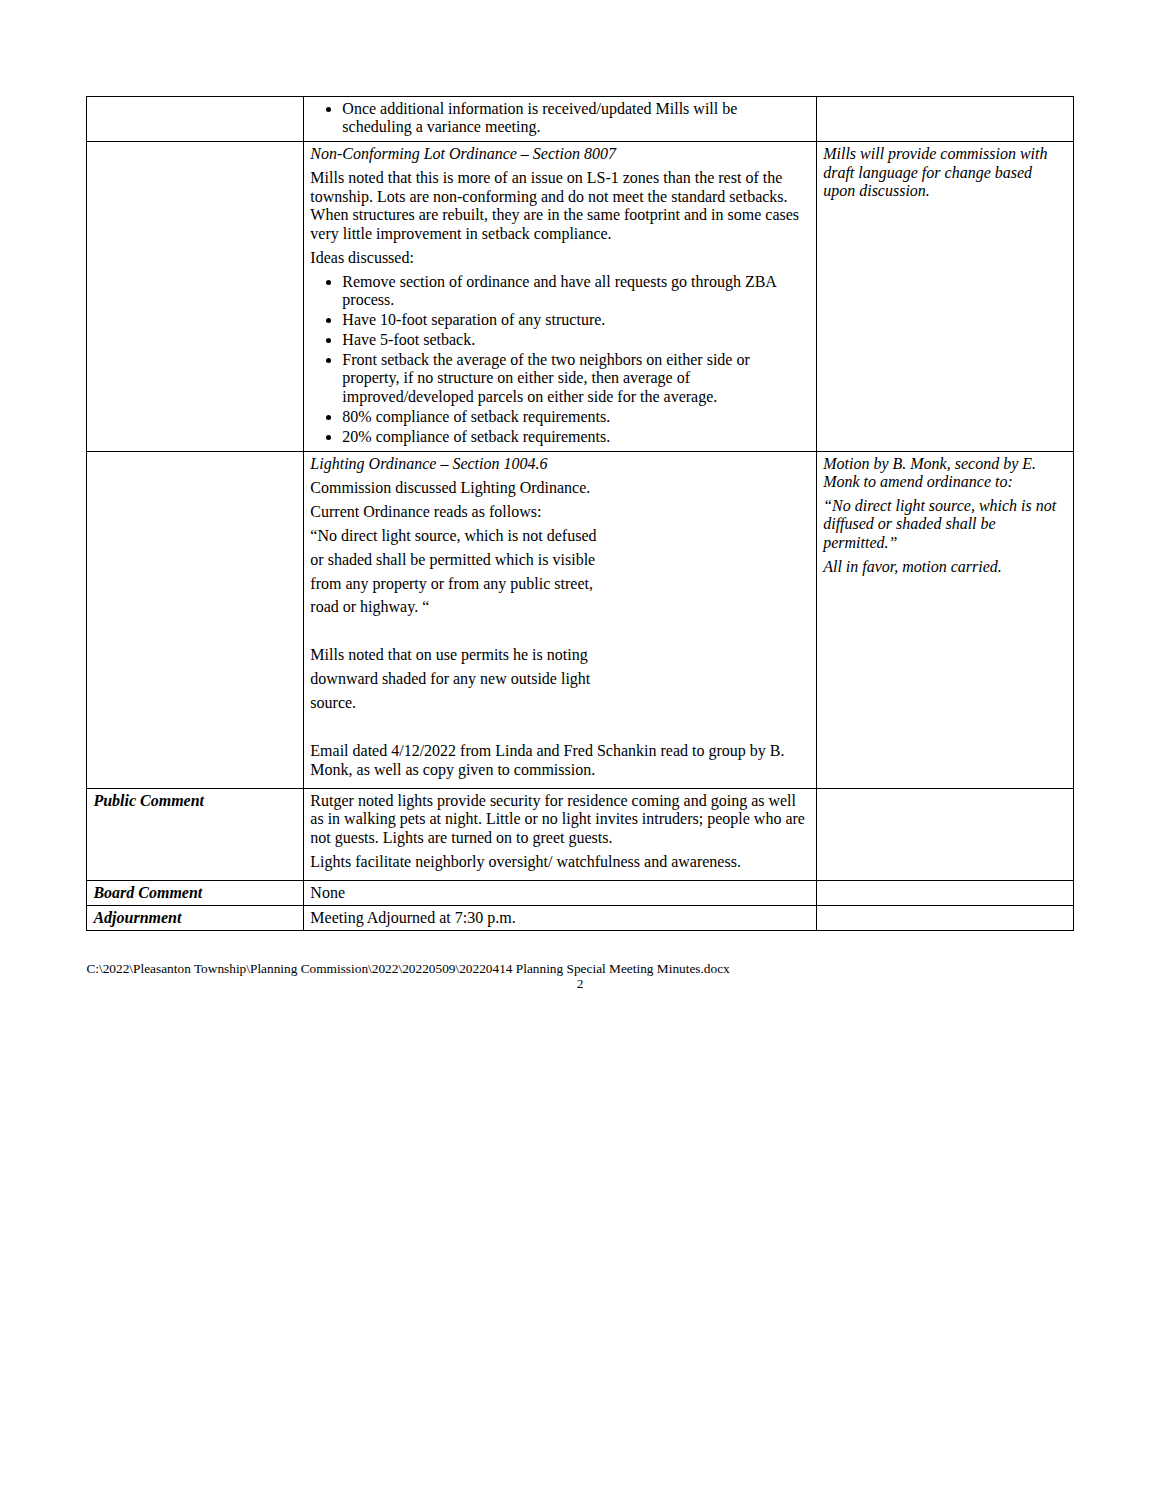| | Once additional information is received/updated Mills will be scheduling a variance meeting. | |
| | Non-Conforming Lot Ordinance – Section 8007 Mills noted that this is more of an issue on LS-1 zones than the rest of the township. Lots are non-conforming and do not meet the standard setbacks. When structures are rebuilt, they are in the same footprint and in some cases very little improvement in setback compliance. Ideas discussed: Remove section of ordinance and have all requests go through ZBA process. Have 10-foot separation of any structure. Have 5-foot setback. Front setback the average of the two neighbors on either side or property, if no structure on either side, then average of improved/developed parcels on either side for the average. 80% compliance of setback requirements. 20% compliance of setback requirements. | Mills will provide commission with draft language for change based upon discussion. |
| | Lighting Ordinance – Section 1004.6 Commission discussed Lighting Ordinance. Current Ordinance reads as follows: “No direct light source, which is not defused or shaded shall be permitted which is visible from any property or from any public street, road or highway. “ Mills noted that on use permits he is noting downward shaded for any new outside light source. Email dated 4/12/2022 from Linda and Fred Schankin read to group by B. Monk, as well as copy given to commission. | Motion by B. Monk, second by E. Monk to amend ordinance to: “No direct light source, which is not diffused or shaded shall be permitted.” All in favor, motion carried. |
| Public Comment | Rutger noted lights provide security for residence coming and going as well as in walking pets at night. Little or no light invites intruders; people who are not guests. Lights are turned on to greet guests. Lights facilitate neighborly oversight/ watchfulness and awareness. | |
| Board Comment | None | |
| Adjournment | Meeting Adjourned at 7:30 p.m. | |
C:\2022\Pleasanton Township\Planning Commission\2022\20220509\20220414 Planning Special Meeting Minutes.docx
2